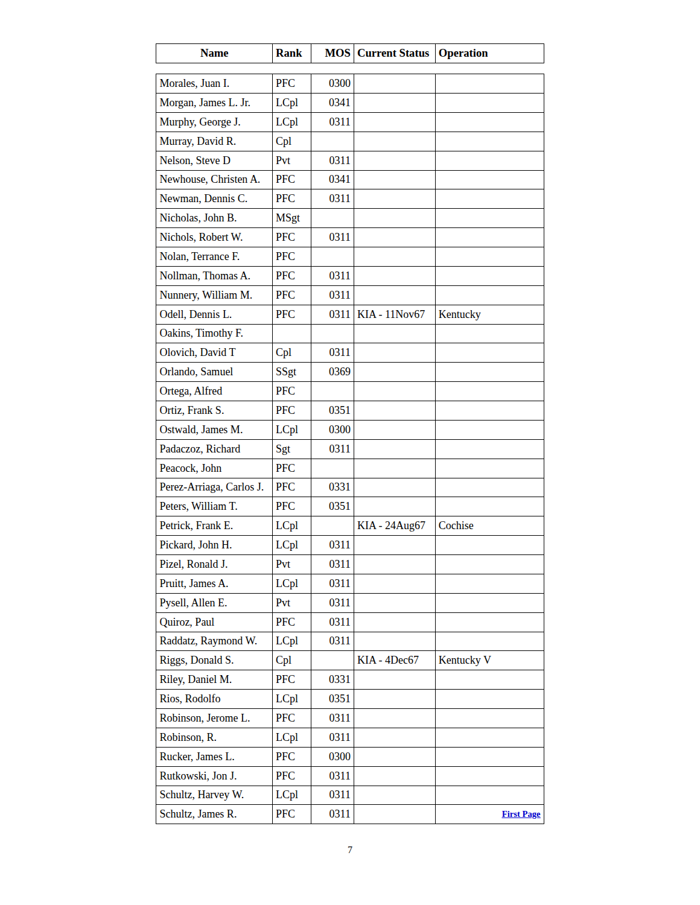| Name | Rank | MOS | Current Status | Operation |
| --- | --- | --- | --- | --- |
| Morales, Juan I. | PFC | 0300 | | |
| Morgan, James L. Jr. | LCpl | 0341 | | |
| Murphy, George J. | LCpl | 0311 | | |
| Murray, David R. | Cpl | | | |
| Nelson, Steve D | Pvt | 0311 | | |
| Newhouse, Christen A. | PFC | 0341 | | |
| Newman, Dennis C. | PFC | 0311 | | |
| Nicholas, John B. | MSgt | | | |
| Nichols, Robert W. | PFC | 0311 | | |
| Nolan, Terrance F. | PFC | | | |
| Nollman, Thomas A. | PFC | 0311 | | |
| Nunnery, William M. | PFC | 0311 | | |
| Odell, Dennis L. | PFC | 0311 | KIA - 11Nov67 | Kentucky |
| Oakins, Timothy F. | | | | |
| Olovich, David T | Cpl | 0311 | | |
| Orlando, Samuel | SSgt | 0369 | | |
| Ortega, Alfred | PFC | | | |
| Ortiz, Frank S. | PFC | 0351 | | |
| Ostwald, James M. | LCpl | 0300 | | |
| Padaczoz, Richard | Sgt | 0311 | | |
| Peacock, John | PFC | | | |
| Perez-Arriaga, Carlos J. | PFC | 0331 | | |
| Peters, William T. | PFC | 0351 | | |
| Petrick, Frank E. | LCpl | | KIA - 24Aug67 | Cochise |
| Pickard, John H. | LCpl | 0311 | | |
| Pizel, Ronald J. | Pvt | 0311 | | |
| Pruitt, James A. | LCpl | 0311 | | |
| Pysell, Allen E. | Pvt | 0311 | | |
| Quiroz, Paul | PFC | 0311 | | |
| Raddatz, Raymond W. | LCpl | 0311 | | |
| Riggs, Donald S. | Cpl | | KIA - 4Dec67 | Kentucky V |
| Riley, Daniel M. | PFC | 0331 | | |
| Rios, Rodolfo | LCpl | 0351 | | |
| Robinson, Jerome L. | PFC | 0311 | | |
| Robinson, R. | LCpl | 0311 | | |
| Rucker, James L. | PFC | 0300 | | |
| Rutkowski, Jon J. | PFC | 0311 | | |
| Schultz, Harvey W. | LCpl | 0311 | | |
| Schultz, James R. | PFC | 0311 | | First Page |
7